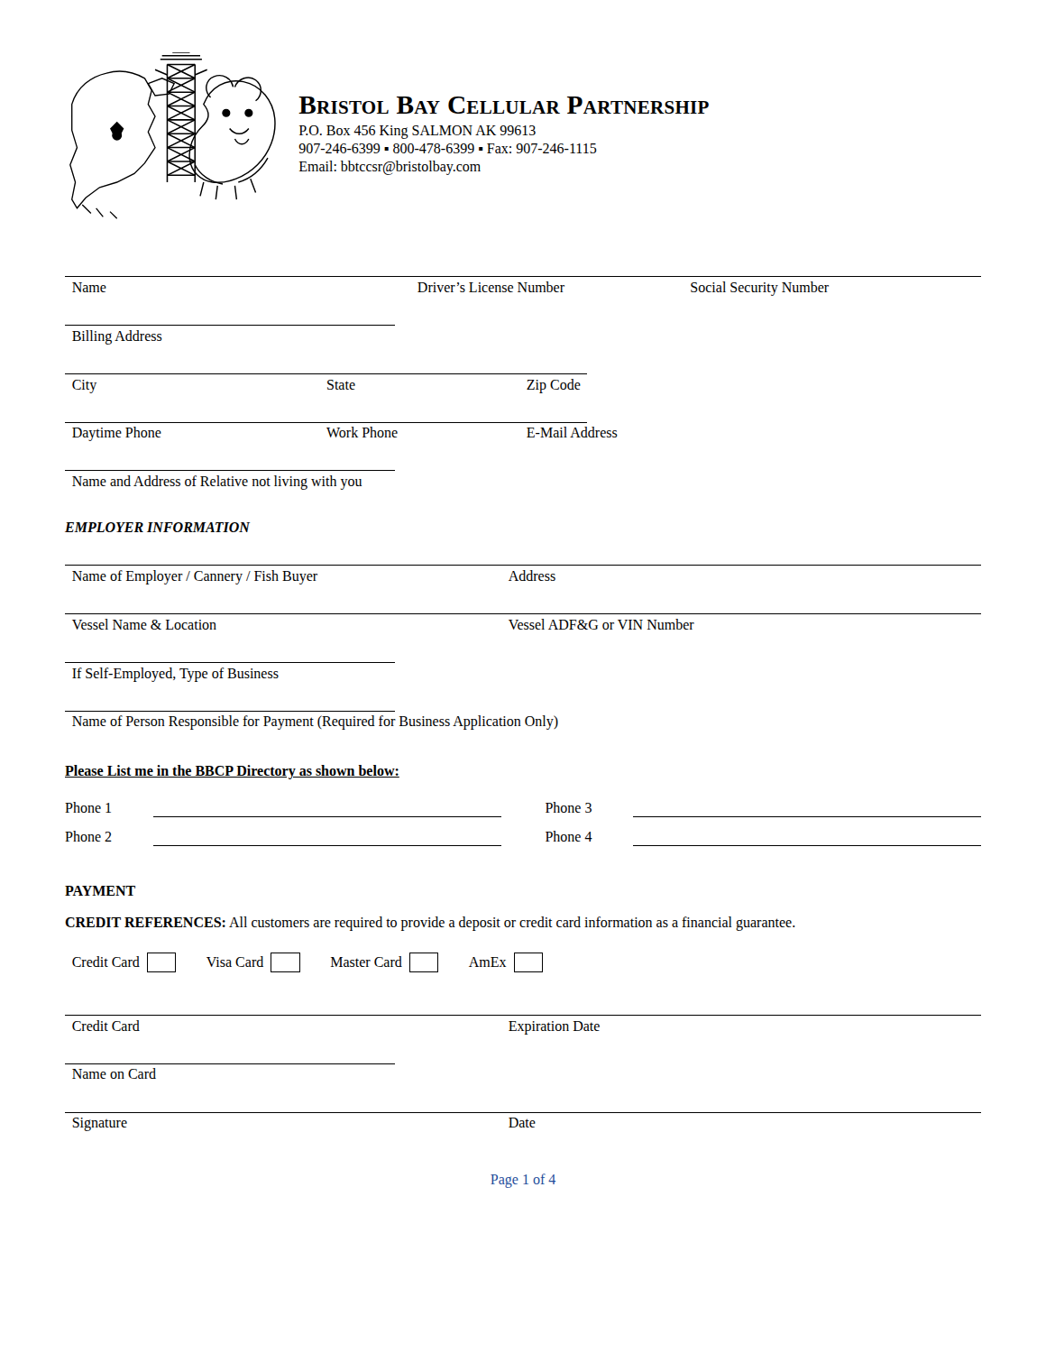Bristol Bay Cellular Partnership
P.O. Box 456 King SALMON AK 99613
907-246-6399 ▪ 800-478-6399 ▪ Fax: 907-246-1115
Email: bbtccsr@bristolbay.com
Name Driver’s License Number Social Security Number
Billing Address
City State Zip Code
Daytime Phone Work Phone E-Mail Address
Name and Address of Relative not living with you
EMPLOYER INFORMATION
Name of Employer / Cannery / Fish Buyer Address
Vessel Name & Location Vessel ADF&G or VIN Number
If Self-Employed, Type of Business
Name of Person Responsible for Payment (Required for Business Application Only)
Please List me in the BBCP Directory as shown below:
| Phone 1 | | | Phone 3 | |
| Phone 2 | | | Phone 4 | |
PAYMENT
CREDIT REFERENCES: All customers are required to provide a deposit or credit card information as a financial guarantee.
Credit Card Visa Card Master Card AmEx
Credit Card Expiration Date
Name on Card
Signature Date
Page 1 of 4